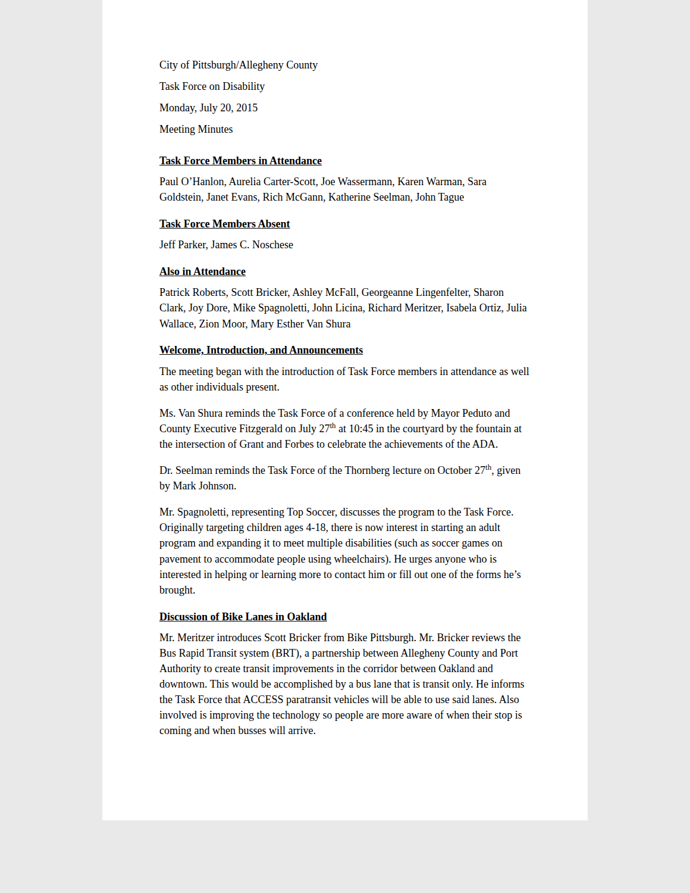City of Pittsburgh/Allegheny County
Task Force on Disability
Monday, July 20, 2015
Meeting Minutes
Task Force Members in Attendance
Paul O’Hanlon, Aurelia Carter-Scott, Joe Wassermann, Karen Warman, Sara Goldstein, Janet Evans, Rich McGann, Katherine Seelman, John Tague
Task Force Members Absent
Jeff Parker, James C. Noschese
Also in Attendance
Patrick Roberts, Scott Bricker, Ashley McFall, Georgeanne Lingenfelter, Sharon Clark, Joy Dore, Mike Spagnoletti, John Licina, Richard Meritzer, Isabela Ortiz, Julia Wallace, Zion Moor, Mary Esther Van Shura
Welcome, Introduction, and Announcements
The meeting began with the introduction of Task Force members in attendance as well as other individuals present.
Ms. Van Shura reminds the Task Force of a conference held by Mayor Peduto and County Executive Fitzgerald on July 27th at 10:45 in the courtyard by the fountain at the intersection of Grant and Forbes to celebrate the achievements of the ADA.
Dr. Seelman reminds the Task Force of the Thornberg lecture on October 27th, given by Mark Johnson.
Mr. Spagnoletti, representing Top Soccer, discusses the program to the Task Force. Originally targeting children ages 4-18, there is now interest in starting an adult program and expanding it to meet multiple disabilities (such as soccer games on pavement to accommodate people using wheelchairs). He urges anyone who is interested in helping or learning more to contact him or fill out one of the forms he’s brought.
Discussion of Bike Lanes in Oakland
Mr. Meritzer introduces Scott Bricker from Bike Pittsburgh. Mr. Bricker reviews the Bus Rapid Transit system (BRT), a partnership between Allegheny County and Port Authority to create transit improvements in the corridor between Oakland and downtown. This would be accomplished by a bus lane that is transit only. He informs the Task Force that ACCESS paratransit vehicles will be able to use said lanes. Also involved is improving the technology so people are more aware of when their stop is coming and when busses will arrive.